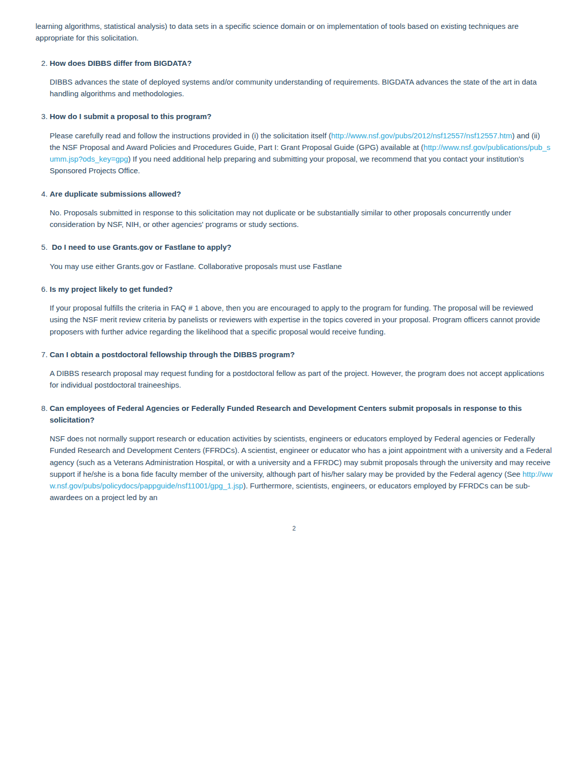learning algorithms, statistical analysis) to data sets in a specific science domain or on implementation of tools based on existing techniques are appropriate for this solicitation.
How does DIBBS differ from BIGDATA?
DIBBS advances the state of deployed systems and/or community understanding of requirements. BIGDATA advances the state of the art in data handling algorithms and methodologies.
How do I submit a proposal to this program?
Please carefully read and follow the instructions provided in (i) the solicitation itself (http://www.nsf.gov/pubs/2012/nsf12557/nsf12557.htm) and (ii) the NSF Proposal and Award Policies and Procedures Guide, Part I: Grant Proposal Guide (GPG) available at (http://www.nsf.gov/publications/pub_summ.jsp?ods_key=gpg) If you need additional help preparing and submitting your proposal, we recommend that you contact your institution's Sponsored Projects Office.
Are duplicate submissions allowed?
No. Proposals submitted in response to this solicitation may not duplicate or be substantially similar to other proposals concurrently under consideration by NSF, NIH, or other agencies' programs or study sections.
Do I need to use Grants.gov or Fastlane to apply?
You may use either Grants.gov or Fastlane. Collaborative proposals must use Fastlane
Is my project likely to get funded?
If your proposal fulfills the criteria in FAQ # 1 above, then you are encouraged to apply to the program for funding. The proposal will be reviewed using the NSF merit review criteria by panelists or reviewers with expertise in the topics covered in your proposal. Program officers cannot provide proposers with further advice regarding the likelihood that a specific proposal would receive funding.
Can I obtain a postdoctoral fellowship through the DIBBS program?
A DIBBS research proposal may request funding for a postdoctoral fellow as part of the project. However, the program does not accept applications for individual postdoctoral traineeships.
Can employees of Federal Agencies or Federally Funded Research and Development Centers submit proposals in response to this solicitation?
NSF does not normally support research or education activities by scientists, engineers or educators employed by Federal agencies or Federally Funded Research and Development Centers (FFRDCs). A scientist, engineer or educator who has a joint appointment with a university and a Federal agency (such as a Veterans Administration Hospital, or with a university and a FFRDC) may submit proposals through the university and may receive support if he/she is a bona fide faculty member of the university, although part of his/her salary may be provided by the Federal agency (See http://www.nsf.gov/pubs/policydocs/pappguide/nsf11001/gpg_1.jsp). Furthermore, scientists, engineers, or educators employed by FFRDCs can be sub-awardees on a project led by an
2